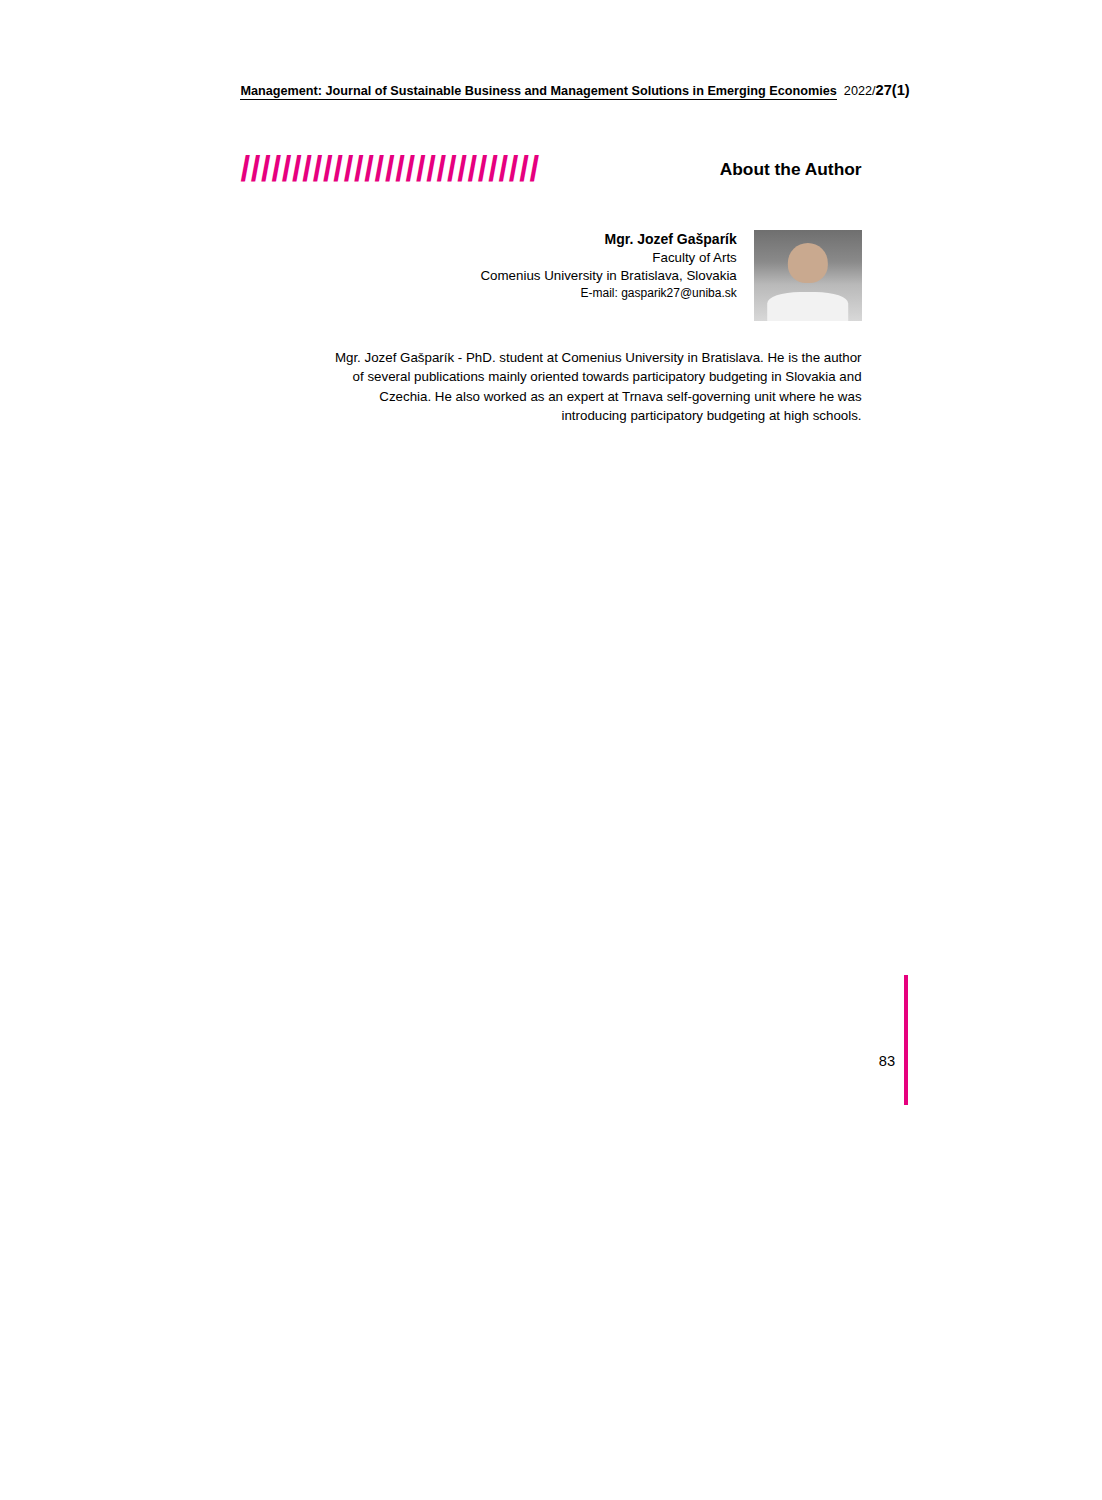Management: Journal of Sustainable Business and Management Solutions in Emerging Economies 2022/27(1)
/////////////////////////////
About the Author
Mgr. Jozef Gašparík
Faculty of Arts
Comenius University in Bratislava, Slovakia
E-mail: gasparik27@uniba.sk
Mgr. Jozef Gašparík - PhD. student at Comenius University in Bratislava. He is the author of several publications mainly oriented towards participatory budgeting in Slovakia and Czechia. He also worked as an expert at Trnava self-governing unit where he was introducing participatory budgeting at high schools.
83